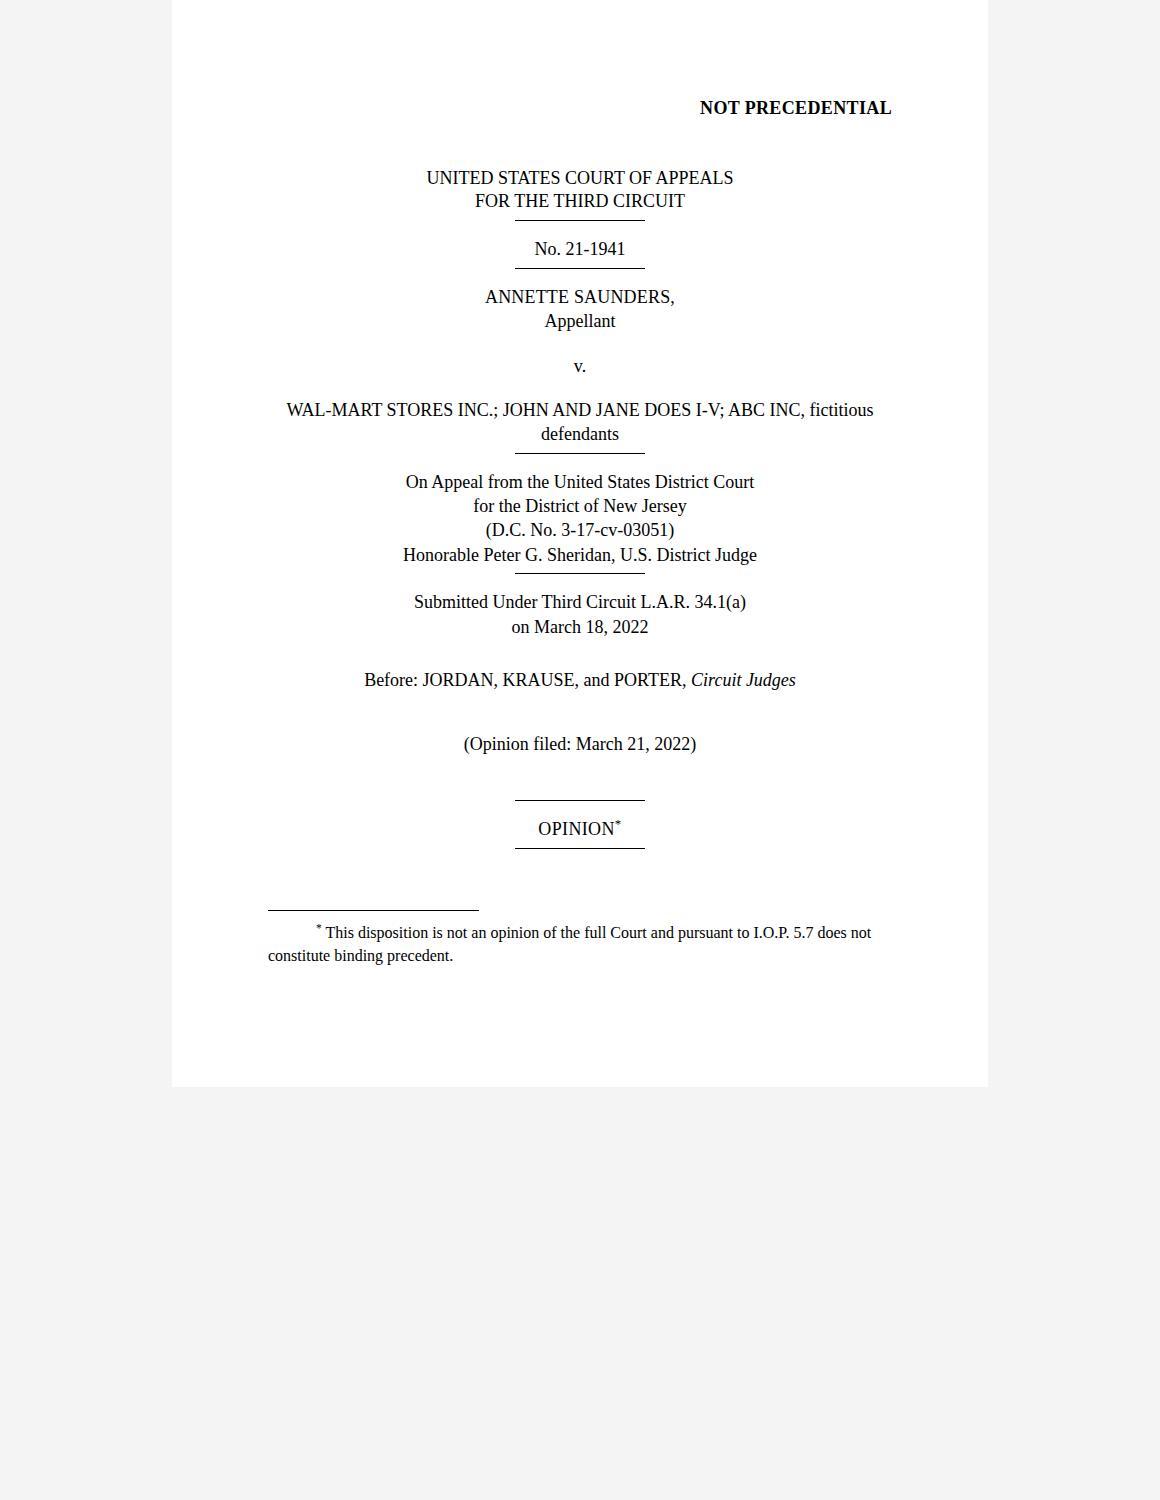NOT PRECEDENTIAL
UNITED STATES COURT OF APPEALS
FOR THE THIRD CIRCUIT
No. 21-1941
ANNETTE SAUNDERS,
Appellant
v.
WAL-MART STORES INC.; JOHN AND JANE DOES I-V; ABC INC, fictitious
defendants
On Appeal from the United States District Court
for the District of New Jersey
(D.C. No. 3-17-cv-03051)
Honorable Peter G. Sheridan, U.S. District Judge
Submitted Under Third Circuit L.A.R. 34.1(a)
on March 18, 2022
Before: JORDAN, KRAUSE, and PORTER, Circuit Judges
(Opinion filed: March 21, 2022)
OPINION*
* This disposition is not an opinion of the full Court and pursuant to I.O.P. 5.7 does not constitute binding precedent.